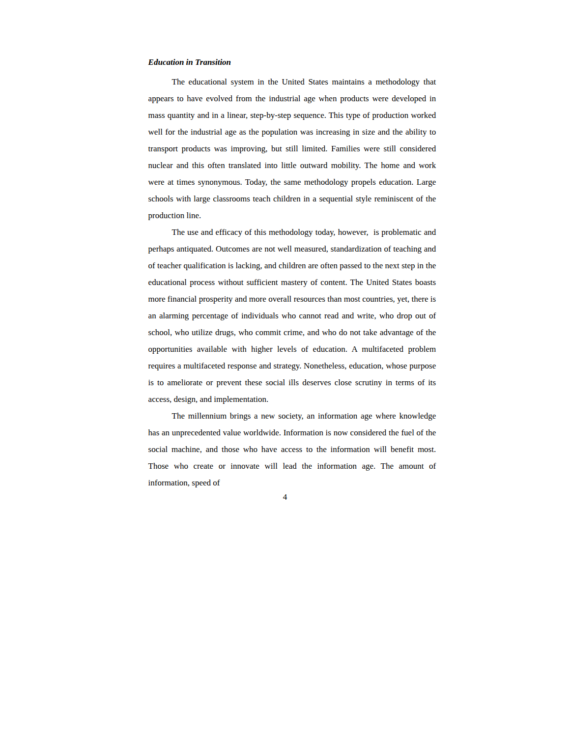Education in Transition
The educational system in the United States maintains a methodology that appears to have evolved from the industrial age when products were developed in mass quantity and in a linear, step-by-step sequence. This type of production worked well for the industrial age as the population was increasing in size and the ability to transport products was improving, but still limited. Families were still considered nuclear and this often translated into little outward mobility. The home and work were at times synonymous. Today, the same methodology propels education. Large schools with large classrooms teach children in a sequential style reminiscent of the production line.
The use and efficacy of this methodology today, however, is problematic and perhaps antiquated. Outcomes are not well measured, standardization of teaching and of teacher qualification is lacking, and children are often passed to the next step in the educational process without sufficient mastery of content. The United States boasts more financial prosperity and more overall resources than most countries, yet, there is an alarming percentage of individuals who cannot read and write, who drop out of school, who utilize drugs, who commit crime, and who do not take advantage of the opportunities available with higher levels of education. A multifaceted problem requires a multifaceted response and strategy. Nonetheless, education, whose purpose is to ameliorate or prevent these social ills deserves close scrutiny in terms of its access, design, and implementation.
The millennium brings a new society, an information age where knowledge has an unprecedented value worldwide. Information is now considered the fuel of the social machine, and those who have access to the information will benefit most. Those who create or innovate will lead the information age. The amount of information, speed of
4